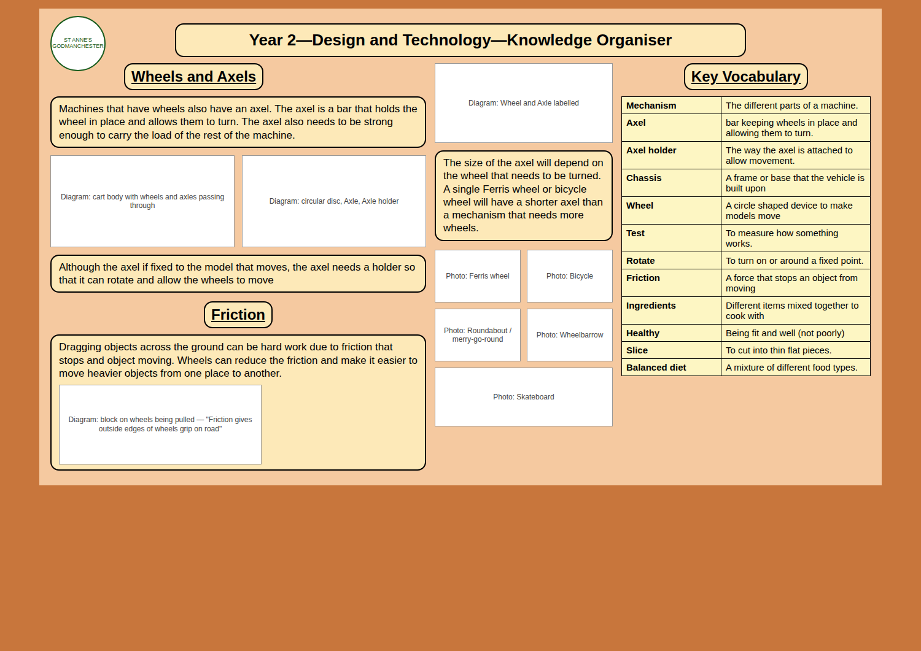ST ANNE'S
GODMANCHESTER
Year 2—Design and Technology—Knowledge Organiser
Wheels and Axels
Machines that have wheels also have an axel. The axel is a bar that holds the wheel in place and allows them to turn. The axel also needs to be strong enough to carry the load of the rest of the machine.
Diagram: cart body with wheels and axles passing through
Diagram: circular disc, Axle, Axle holder
Although the axel if fixed to the model that moves, the axel needs a holder so that it can rotate and allow the wheels to move
Friction
Dragging objects across the ground can be hard work due to friction that stops and object moving. Wheels can reduce the friction and make it easier to move heavier objects from one place to another.
Diagram: block on wheels being pulled — "Friction gives outside edges of wheels grip on road"
Diagram: Wheel and Axle labelled
The size of the axel will depend on the wheel that needs to be turned. A single Ferris wheel or bicycle wheel will have a shorter axel than a mechanism that needs more wheels.
Photo: Ferris wheel
Photo: Bicycle
Photo: Roundabout / merry-go-round
Photo: Wheelbarrow
Photo: Skateboard
Key Vocabulary
Key Vocabulary
| Mechanism | The different parts of a machine. |
| Axel | bar keeping wheels in place and allowing them to turn. |
| Axel holder | The way the axel is attached to allow movement. |
| Chassis | A frame or base that the vehicle is built upon |
| Wheel | A circle shaped device to make models move |
| Test | To measure how something works. |
| Rotate | To turn on or around a fixed point. |
| Friction | A force that stops an object from moving |
| Ingredients | Different items mixed together to cook with |
| Healthy | Being fit and well (not poorly) |
| Slice | To cut into thin flat pieces. |
| Balanced diet | A mixture of different food types. |